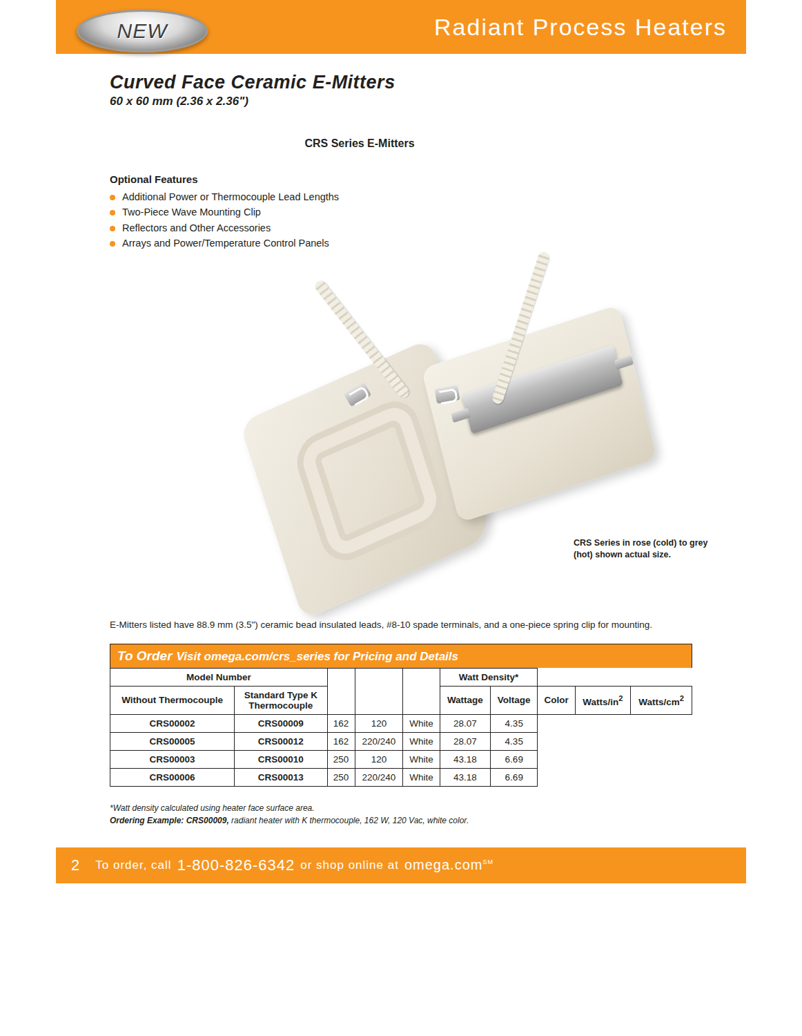NEW
Radiant Process Heaters
Curved Face Ceramic E-Mitters
60 x 60 mm (2.36 x 2.36")
CRS Series E-Mitters
Optional Features
Additional Power or Thermocouple Lead Lengths
Two-Piece Wave Mounting Clip
Reflectors and Other Accessories
Arrays and Power/Temperature Control Panels
CRS Series in rose (cold) to grey
(hot) shown actual size.
E-Mitters listed have 88.9 mm (3.5") ceramic bead insulated leads, #8-10 spade terminals, and a one-piece spring clip for mounting.
To Order Visit omega.com/crs_series for Pricing and Details
| Model Number | | | | Watt Density* |
| --- | --- | --- | --- | --- |
| Without Thermocouple | Standard Type K Thermocouple | Wattage | Voltage | Color | Watts/in 2 | Watts/cm 2 |
| CRS00002 | CRS00009 | 162 | 120 | White | 28.07 | 4.35 |
| CRS00005 | CRS00012 | 162 | 220/240 | White | 28.07 | 4.35 |
| CRS00003 | CRS00010 | 250 | 120 | White | 43.18 | 6.69 |
| CRS00006 | CRS00013 | 250 | 220/240 | White | 43.18 | 6.69 |
*Watt density calculated using heater face surface area.
Ordering Example: CRS00009, radiant heater with K thermocouple, 162 W, 120 Vac, white color.
2 To order, call 1-800-826-6342 or shop online at omega.comSM